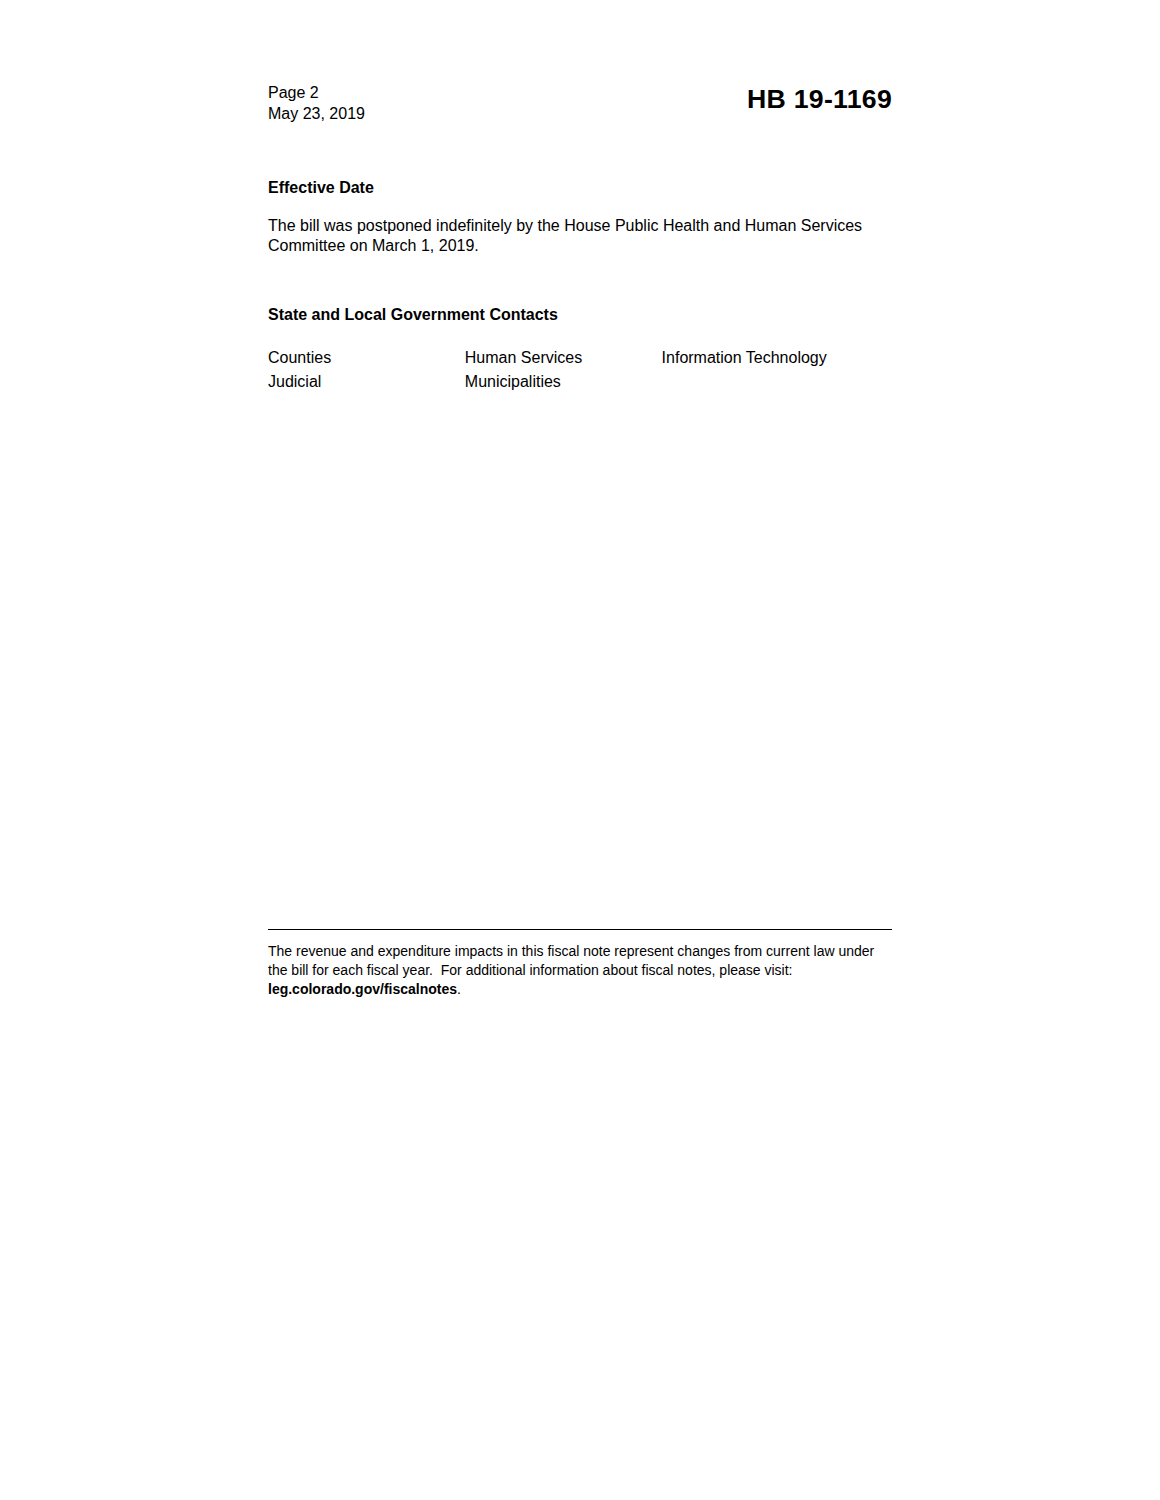Page 2
May 23, 2019
HB 19-1169
Effective Date
The bill was postponed indefinitely by the House Public Health and Human Services Committee on March 1, 2019.
State and Local Government Contacts
Counties
Human Services
Information Technology
Judicial
Municipalities
The revenue and expenditure impacts in this fiscal note represent changes from current law under the bill for each fiscal year. For additional information about fiscal notes, please visit: leg.colorado.gov/fiscalnotes.